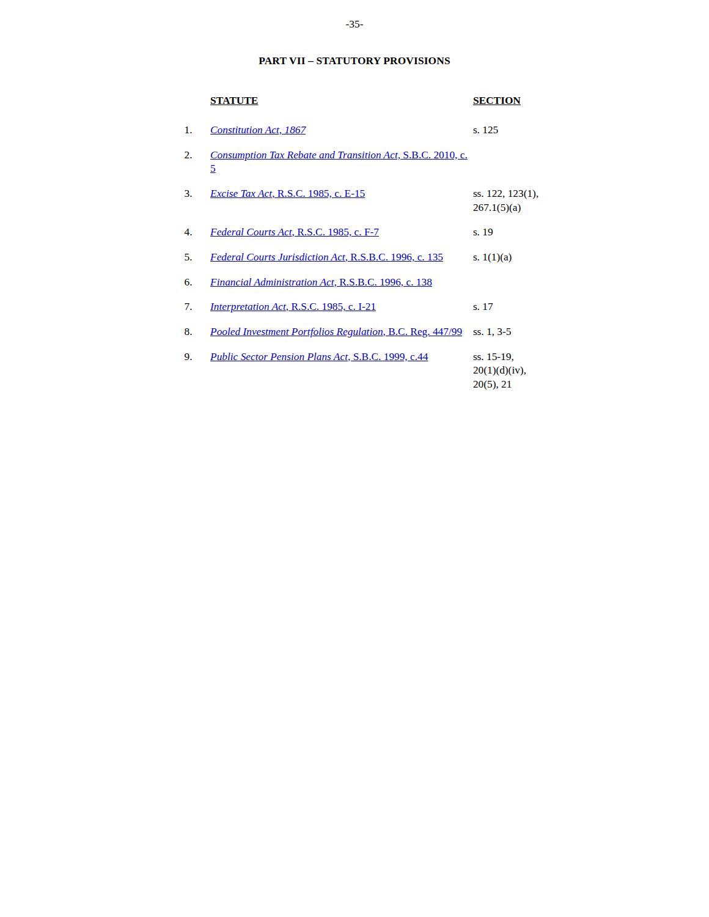-35-
PART VII – STATUTORY PROVISIONS
| | STATUTE | SECTION |
| --- | --- | --- |
| 1. | Constitution Act, 1867 | s. 125 |
| 2. | Consumption Tax Rebate and Transition Act, S.B.C. 2010, c. 5 | |
| 3. | Excise Tax Act , R.S.C. 1985, c. E-15 | ss. 122, 123(1), 267.1(5)(a) |
| 4. | Federal Courts Act , R.S.C. 1985, c. F-7 | s. 19 |
| 5. | Federal Courts Jurisdiction Act , R.S.B.C. 1996, c. 135 | s. 1(1)(a) |
| 6. | Financial Administration Act, R.S.B.C. 1996, c. 138 | |
| 7. | Interpretation Act , R.S.C. 1985, c. I-21 | s. 17 |
| 8. | Pooled Investment Portfolios Regulation , B.C. Reg. 447/99 | ss. 1, 3-5 |
| 9. | Public Sector Pension Plans Act , S.B.C. 1999, c.44 | ss. 15-19, 20(1)(d)(iv), 20(5), 21 |